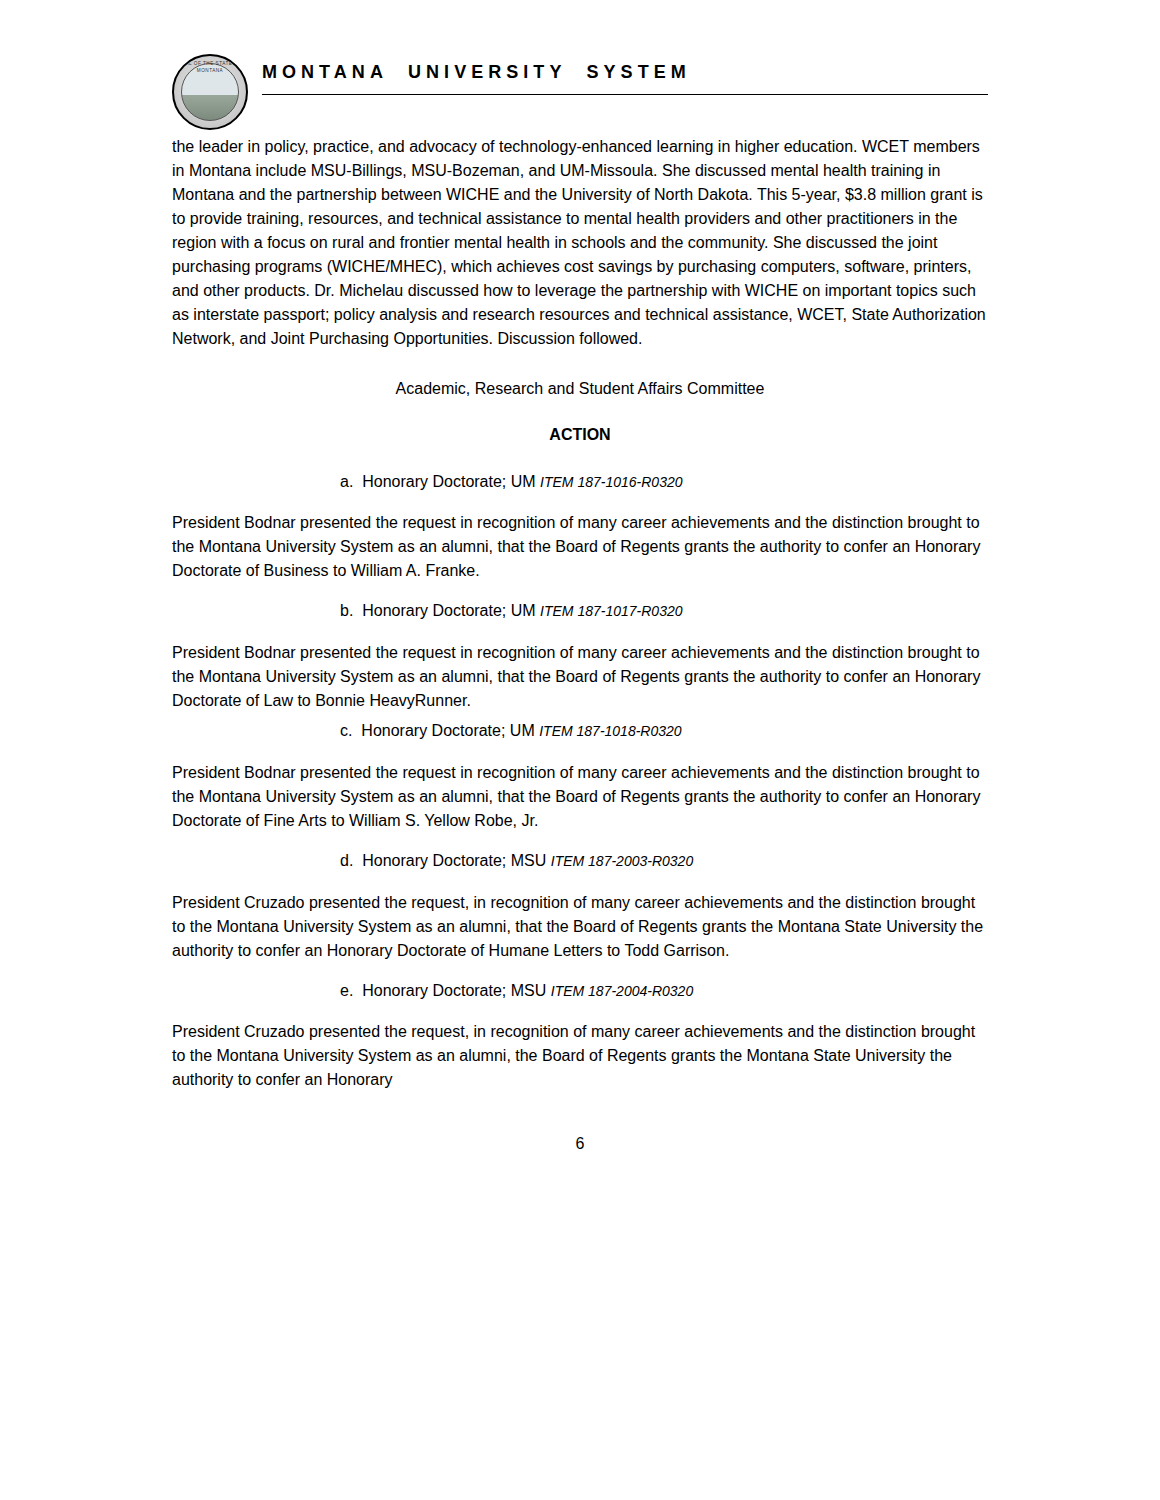SEAL OF THE STATE OF MONTANA
MONTANA UNIVERSITY SYSTEM
the leader in policy, practice, and advocacy of technology-enhanced learning in higher education. WCET members in Montana include MSU-Billings, MSU-Bozeman, and UM-Missoula. She discussed mental health training in Montana and the partnership between WICHE and the University of North Dakota. This 5-year, $3.8 million grant is to provide training, resources, and technical assistance to mental health providers and other practitioners in the region with a focus on rural and frontier mental health in schools and the community. She discussed the joint purchasing programs (WICHE/MHEC), which achieves cost savings by purchasing computers, software, printers, and other products. Dr. Michelau discussed how to leverage the partnership with WICHE on important topics such as interstate passport; policy analysis and research resources and technical assistance, WCET, State Authorization Network, and Joint Purchasing Opportunities. Discussion followed.
Academic, Research and Student Affairs Committee
ACTION
a. Honorary Doctorate; UM ITEM 187-1016-R0320
President Bodnar presented the request in recognition of many career achievements and the distinction brought to the Montana University System as an alumni, that the Board of Regents grants the authority to confer an Honorary Doctorate of Business to William A. Franke.
b. Honorary Doctorate; UM ITEM 187-1017-R0320
President Bodnar presented the request in recognition of many career achievements and the distinction brought to the Montana University System as an alumni, that the Board of Regents grants the authority to confer an Honorary Doctorate of Law to Bonnie HeavyRunner.
c. Honorary Doctorate; UM ITEM 187-1018-R0320
President Bodnar presented the request in recognition of many career achievements and the distinction brought to the Montana University System as an alumni, that the Board of Regents grants the authority to confer an Honorary Doctorate of Fine Arts to William S. Yellow Robe, Jr.
d. Honorary Doctorate; MSU ITEM 187-2003-R0320
President Cruzado presented the request, in recognition of many career achievements and the distinction brought to the Montana University System as an alumni, that the Board of Regents grants the Montana State University the authority to confer an Honorary Doctorate of Humane Letters to Todd Garrison.
e. Honorary Doctorate; MSU ITEM 187-2004-R0320
President Cruzado presented the request, in recognition of many career achievements and the distinction brought to the Montana University System as an alumni, the Board of Regents grants the Montana State University the authority to confer an Honorary
6